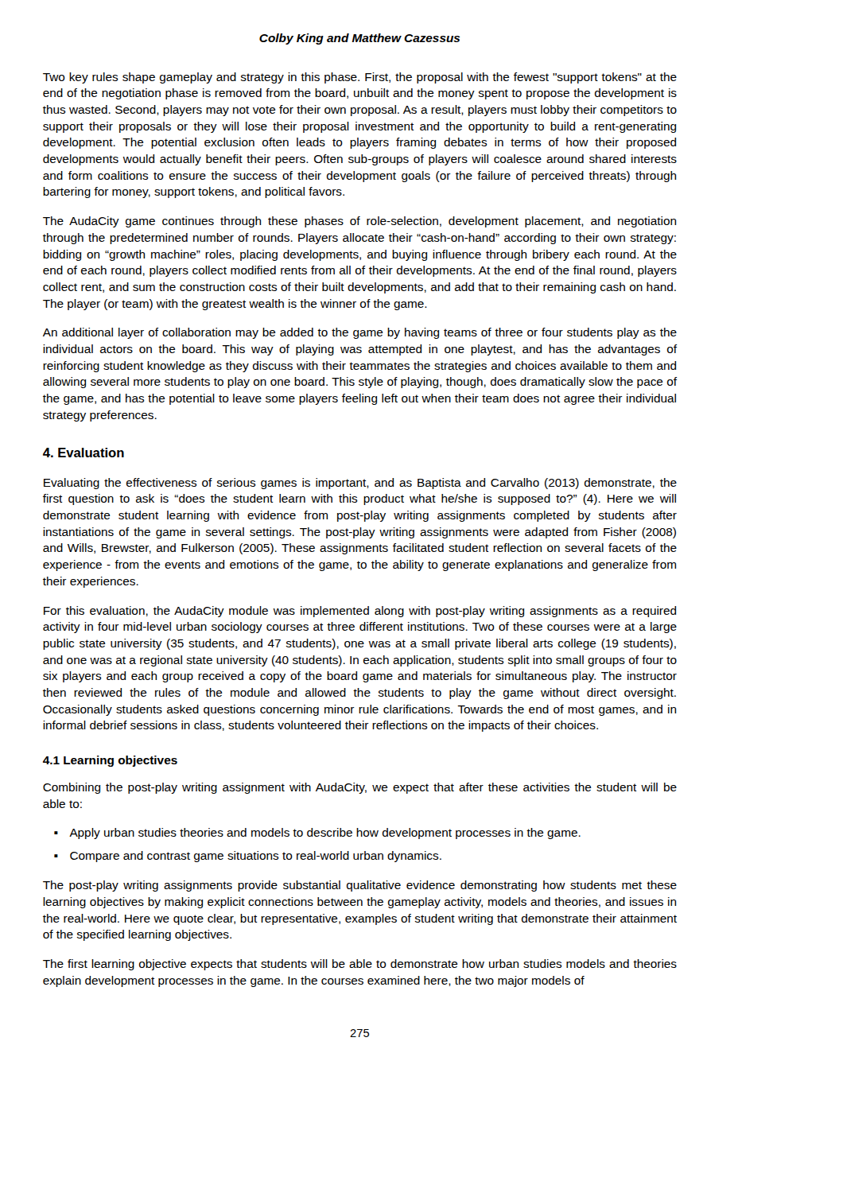Colby King and Matthew Cazessus
Two key rules shape gameplay and strategy in this phase. First, the proposal with the fewest "support tokens" at the end of the negotiation phase is removed from the board, unbuilt and the money spent to propose the development is thus wasted. Second, players may not vote for their own proposal. As a result, players must lobby their competitors to support their proposals or they will lose their proposal investment and the opportunity to build a rent-generating development. The potential exclusion often leads to players framing debates in terms of how their proposed developments would actually benefit their peers. Often sub-groups of players will coalesce around shared interests and form coalitions to ensure the success of their development goals (or the failure of perceived threats) through bartering for money, support tokens, and political favors.
The AudaCity game continues through these phases of role-selection, development placement, and negotiation through the predetermined number of rounds. Players allocate their “cash-on-hand” according to their own strategy: bidding on “growth machine” roles, placing developments, and buying influence through bribery each round. At the end of each round, players collect modified rents from all of their developments. At the end of the final round, players collect rent, and sum the construction costs of their built developments, and add that to their remaining cash on hand. The player (or team) with the greatest wealth is the winner of the game.
An additional layer of collaboration may be added to the game by having teams of three or four students play as the individual actors on the board. This way of playing was attempted in one playtest, and has the advantages of reinforcing student knowledge as they discuss with their teammates the strategies and choices available to them and allowing several more students to play on one board. This style of playing, though, does dramatically slow the pace of the game, and has the potential to leave some players feeling left out when their team does not agree their individual strategy preferences.
4. Evaluation
Evaluating the effectiveness of serious games is important, and as Baptista and Carvalho (2013) demonstrate, the first question to ask is “does the student learn with this product what he/she is supposed to?” (4). Here we will demonstrate student learning with evidence from post-play writing assignments completed by students after instantiations of the game in several settings. The post-play writing assignments were adapted from Fisher (2008) and Wills, Brewster, and Fulkerson (2005). These assignments facilitated student reflection on several facets of the experience - from the events and emotions of the game, to the ability to generate explanations and generalize from their experiences.
For this evaluation, the AudaCity module was implemented along with post-play writing assignments as a required activity in four mid-level urban sociology courses at three different institutions. Two of these courses were at a large public state university (35 students, and 47 students), one was at a small private liberal arts college (19 students), and one was at a regional state university (40 students). In each application, students split into small groups of four to six players and each group received a copy of the board game and materials for simultaneous play. The instructor then reviewed the rules of the module and allowed the students to play the game without direct oversight. Occasionally students asked questions concerning minor rule clarifications. Towards the end of most games, and in informal debrief sessions in class, students volunteered their reflections on the impacts of their choices.
4.1 Learning objectives
Combining the post-play writing assignment with AudaCity, we expect that after these activities the student will be able to:
Apply urban studies theories and models to describe how development processes in the game.
Compare and contrast game situations to real-world urban dynamics.
The post-play writing assignments provide substantial qualitative evidence demonstrating how students met these learning objectives by making explicit connections between the gameplay activity, models and theories, and issues in the real-world. Here we quote clear, but representative, examples of student writing that demonstrate their attainment of the specified learning objectives.
The first learning objective expects that students will be able to demonstrate how urban studies models and theories explain development processes in the game. In the courses examined here, the two major models of
275